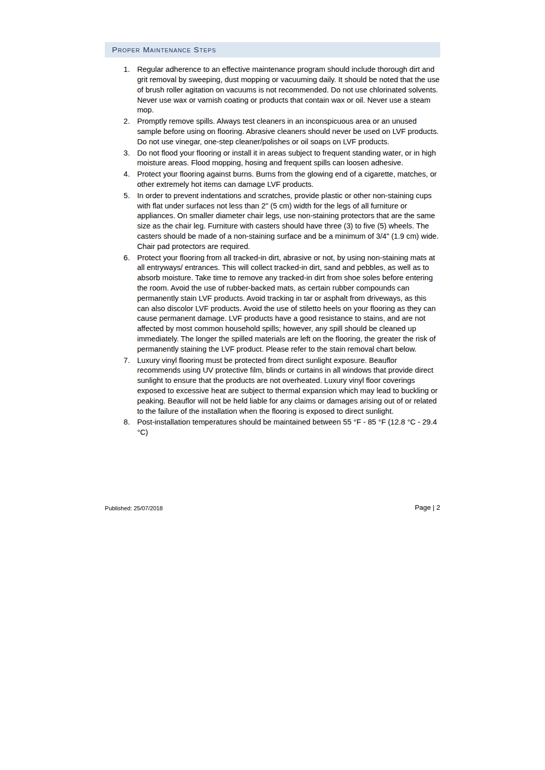Proper Maintenance Steps
Regular adherence to an effective maintenance program should include thorough dirt and grit removal by sweeping, dust mopping or vacuuming daily. It should be noted that the use of brush roller agitation on vacuums is not recommended. Do not use chlorinated solvents. Never use wax or varnish coating or products that contain wax or oil. Never use a steam mop.
Promptly remove spills. Always test cleaners in an inconspicuous area or an unused sample before using on flooring. Abrasive cleaners should never be used on LVF products. Do not use vinegar, one-step cleaner/polishes or oil soaps on LVF products.
Do not flood your flooring or install it in areas subject to frequent standing water, or in high moisture areas. Flood mopping, hosing and frequent spills can loosen adhesive.
Protect your flooring against burns. Burns from the glowing end of a cigarette, matches, or other extremely hot items can damage LVF products.
In order to prevent indentations and scratches, provide plastic or other non-staining cups with flat under surfaces not less than 2" (5 cm) width for the legs of all furniture or appliances. On smaller diameter chair legs, use non-staining protectors that are the same size as the chair leg. Furniture with casters should have three (3) to five (5) wheels. The casters should be made of a non-staining surface and be a minimum of 3/4" (1.9 cm) wide. Chair pad protectors are required.
Protect your flooring from all tracked-in dirt, abrasive or not, by using non-staining mats at all entryways/ entrances. This will collect tracked-in dirt, sand and pebbles, as well as to absorb moisture. Take time to remove any tracked-in dirt from shoe soles before entering the room. Avoid the use of rubber-backed mats, as certain rubber compounds can permanently stain LVF products. Avoid tracking in tar or asphalt from driveways, as this can also discolor LVF products. Avoid the use of stiletto heels on your flooring as they can cause permanent damage. LVF products have a good resistance to stains, and are not affected by most common household spills; however, any spill should be cleaned up immediately. The longer the spilled materials are left on the flooring, the greater the risk of permanently staining the LVF product. Please refer to the stain removal chart below.
Luxury vinyl flooring must be protected from direct sunlight exposure. Beauflor recommends using UV protective film, blinds or curtains in all windows that provide direct sunlight to ensure that the products are not overheated. Luxury vinyl floor coverings exposed to excessive heat are subject to thermal expansion which may lead to buckling or peaking. Beauflor will not be held liable for any claims or damages arising out of or related to the failure of the installation when the flooring is exposed to direct sunlight.
Post-installation temperatures should be maintained between 55 °F - 85 °F (12.8 °C - 29.4 °C)
Published: 25/07/2018
Page | 2